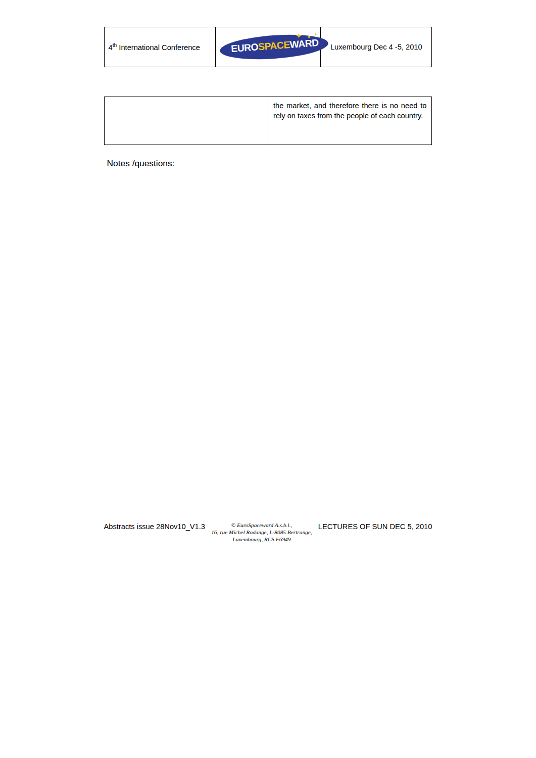| 4 th International Conference | ✦ ✦ ✦ EURO SPACE WARD | Luxembourg Dec 4 -5, 2010 |
| | the market, and therefore there is no need to rely on taxes from the people of each country. |
Notes /questions:
Abstracts issue 28Nov10_V1.3
© EuroSpaceward A.s.b.l.,
16, rue Michel Rodange, L-8085 Bertrange,
Luxembourg, RCS F6949
LECTURES OF SUN DEC 5, 2010